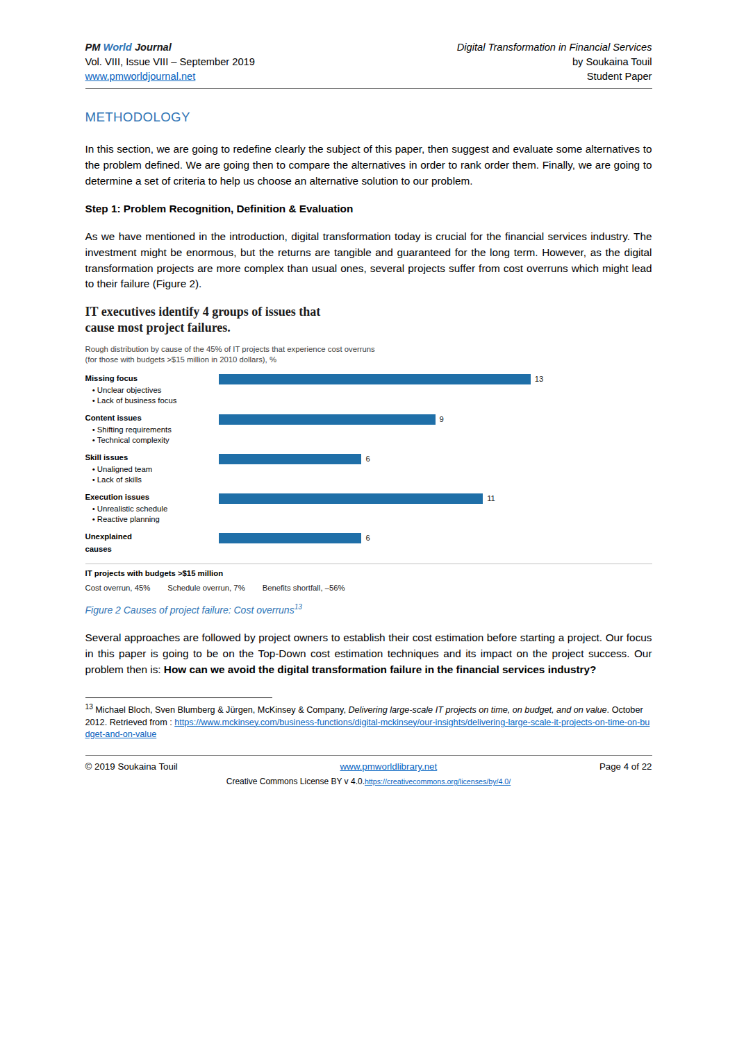PM World Journal
Vol. VIII, Issue VIII – September 2019
www.pmworldjournal.net
Digital Transformation in Financial Services
by Soukaina Touil
Student Paper
METHODOLOGY
In this section, we are going to redefine clearly the subject of this paper, then suggest and evaluate some alternatives to the problem defined. We are going then to compare the alternatives in order to rank order them. Finally, we are going to determine a set of criteria to help us choose an alternative solution to our problem.
Step 1: Problem Recognition, Definition & Evaluation
As we have mentioned in the introduction, digital transformation today is crucial for the financial services industry. The investment might be enormous, but the returns are tangible and guaranteed for the long term. However, as the digital transformation projects are more complex than usual ones, several projects suffer from cost overruns which might lead to their failure (Figure 2).
IT executives identify 4 groups of issues that
cause most project failures.
Rough distribution by cause of the 45% of IT projects that experience cost overruns
(for those with budgets >$15 million in 2010 dollars), %
| Missing focus Unclear objectives Lack of business focus | 13 |
| Content issues Shifting requirements Technical complexity | 9 |
| Skill issues Unaligned team Lack of skills | 6 |
| Execution issues Unrealistic schedule Reactive planning | 11 |
| Unexplained causes | 6 |
IT projects with budgets >$15 million
Cost overrun, 45% Schedule overrun, 7% Benefits shortfall, –56%
Figure 2 Causes of project failure: Cost overruns13
Several approaches are followed by project owners to establish their cost estimation before starting a project. Our focus in this paper is going to be on the Top-Down cost estimation techniques and its impact on the project success. Our problem then is: How can we avoid the digital transformation failure in the financial services industry?
13 Michael Bloch, Sven Blumberg & Jürgen, McKinsey & Company, Delivering large-scale IT projects on time, on budget, and on value. October 2012. Retrieved from : https://www.mckinsey.com/business-functions/digital-mckinsey/our-insights/delivering-large-scale-it-projects-on-time-on-budget-and-on-value
© 2019 Soukaina Touil
www.pmworldlibrary.net
Page 4 of 22
Creative Commons License BY v 4.0.https://creativecommons.org/licenses/by/4.0/